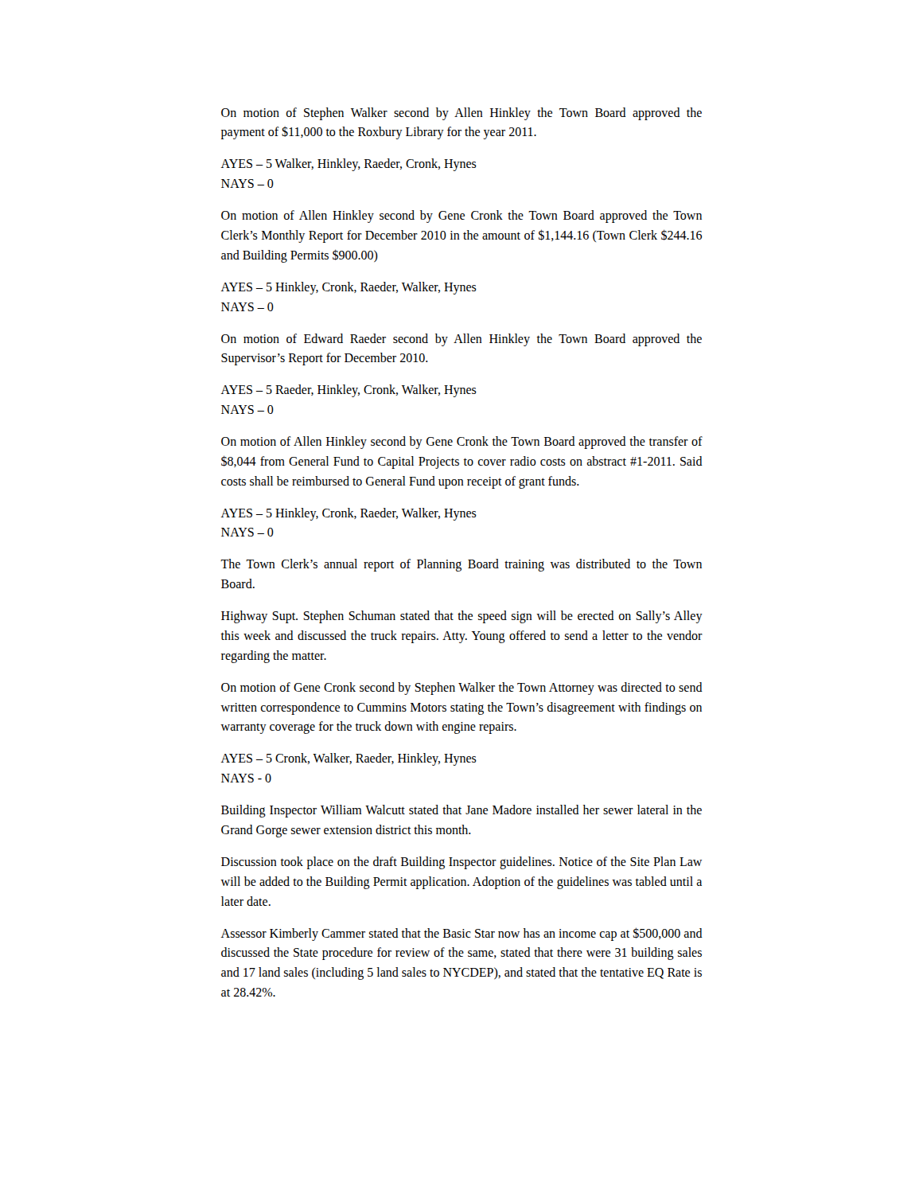On motion of Stephen Walker second by Allen Hinkley the Town Board approved the payment of $11,000 to the Roxbury Library for the year 2011.
AYES – 5 Walker, Hinkley, Raeder, Cronk, Hynes
NAYS – 0
On motion of Allen Hinkley second by Gene Cronk the Town Board approved the Town Clerk’s Monthly Report for December 2010 in the amount of $1,144.16 (Town Clerk $244.16 and Building Permits $900.00)
AYES – 5 Hinkley, Cronk, Raeder, Walker, Hynes
NAYS – 0
On motion of Edward Raeder second by Allen Hinkley the Town Board approved the Supervisor’s Report for December 2010.
AYES – 5 Raeder, Hinkley, Cronk, Walker, Hynes
NAYS – 0
On motion of Allen Hinkley second by Gene Cronk the Town Board approved the transfer of $8,044 from General Fund to Capital Projects to cover radio costs on abstract #1-2011. Said costs shall be reimbursed to General Fund upon receipt of grant funds.
AYES – 5 Hinkley, Cronk, Raeder, Walker, Hynes
NAYS – 0
The Town Clerk’s annual report of Planning Board training was distributed to the Town Board.
Highway Supt. Stephen Schuman stated that the speed sign will be erected on Sally’s Alley this week and discussed the truck repairs. Atty. Young offered to send a letter to the vendor regarding the matter.
On motion of Gene Cronk second by Stephen Walker the Town Attorney was directed to send written correspondence to Cummins Motors stating the Town’s disagreement with findings on warranty coverage for the truck down with engine repairs.
AYES – 5 Cronk, Walker, Raeder, Hinkley, Hynes
NAYS - 0
Building Inspector William Walcutt stated that Jane Madore installed her sewer lateral in the Grand Gorge sewer extension district this month.
Discussion took place on the draft Building Inspector guidelines. Notice of the Site Plan Law will be added to the Building Permit application. Adoption of the guidelines was tabled until a later date.
Assessor Kimberly Cammer stated that the Basic Star now has an income cap at $500,000 and discussed the State procedure for review of the same, stated that there were 31 building sales and 17 land sales (including 5 land sales to NYCDEP), and stated that the tentative EQ Rate is at 28.42%.